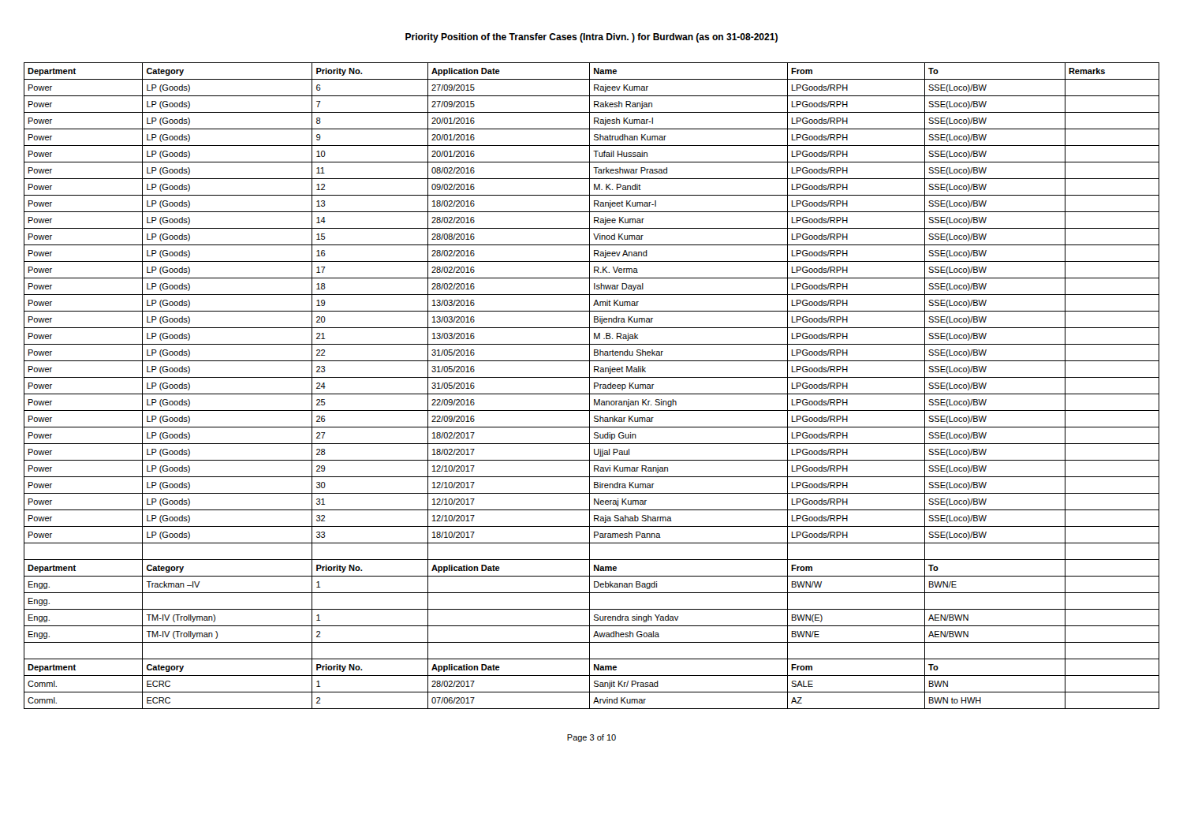Priority Position of the Transfer Cases (Intra Divn. ) for Burdwan (as on 31-08-2021)
| Department | Category | Priority No. | Application Date | Name | From | To | Remarks |
| --- | --- | --- | --- | --- | --- | --- | --- |
| Power | LP (Goods) | 6 | 27/09/2015 | Rajeev Kumar | LPGoods/RPH | SSE(Loco)/BW | |
| Power | LP (Goods) | 7 | 27/09/2015 | Rakesh Ranjan | LPGoods/RPH | SSE(Loco)/BW | |
| Power | LP (Goods) | 8 | 20/01/2016 | Rajesh Kumar-I | LPGoods/RPH | SSE(Loco)/BW | |
| Power | LP (Goods) | 9 | 20/01/2016 | Shatrudhan Kumar | LPGoods/RPH | SSE(Loco)/BW | |
| Power | LP (Goods) | 10 | 20/01/2016 | Tufail Hussain | LPGoods/RPH | SSE(Loco)/BW | |
| Power | LP (Goods) | 11 | 08/02/2016 | Tarkeshwar Prasad | LPGoods/RPH | SSE(Loco)/BW | |
| Power | LP (Goods) | 12 | 09/02/2016 | M. K. Pandit | LPGoods/RPH | SSE(Loco)/BW | |
| Power | LP (Goods) | 13 | 18/02/2016 | Ranjeet Kumar-I | LPGoods/RPH | SSE(Loco)/BW | |
| Power | LP (Goods) | 14 | 28/02/2016 | Rajee Kumar | LPGoods/RPH | SSE(Loco)/BW | |
| Power | LP (Goods) | 15 | 28/08/2016 | Vinod Kumar | LPGoods/RPH | SSE(Loco)/BW | |
| Power | LP (Goods) | 16 | 28/02/2016 | Rajeev Anand | LPGoods/RPH | SSE(Loco)/BW | |
| Power | LP (Goods) | 17 | 28/02/2016 | R.K. Verma | LPGoods/RPH | SSE(Loco)/BW | |
| Power | LP (Goods) | 18 | 28/02/2016 | Ishwar Dayal | LPGoods/RPH | SSE(Loco)/BW | |
| Power | LP (Goods) | 19 | 13/03/2016 | Amit Kumar | LPGoods/RPH | SSE(Loco)/BW | |
| Power | LP (Goods) | 20 | 13/03/2016 | Bijendra Kumar | LPGoods/RPH | SSE(Loco)/BW | |
| Power | LP (Goods) | 21 | 13/03/2016 | M .B. Rajak | LPGoods/RPH | SSE(Loco)/BW | |
| Power | LP (Goods) | 22 | 31/05/2016 | Bhartendu Shekar | LPGoods/RPH | SSE(Loco)/BW | |
| Power | LP (Goods) | 23 | 31/05/2016 | Ranjeet Malik | LPGoods/RPH | SSE(Loco)/BW | |
| Power | LP (Goods) | 24 | 31/05/2016 | Pradeep Kumar | LPGoods/RPH | SSE(Loco)/BW | |
| Power | LP (Goods) | 25 | 22/09/2016 | Manoranjan Kr. Singh | LPGoods/RPH | SSE(Loco)/BW | |
| Power | LP (Goods) | 26 | 22/09/2016 | Shankar Kumar | LPGoods/RPH | SSE(Loco)/BW | |
| Power | LP (Goods) | 27 | 18/02/2017 | Sudip Guin | LPGoods/RPH | SSE(Loco)/BW | |
| Power | LP (Goods) | 28 | 18/02/2017 | Ujjal Paul | LPGoods/RPH | SSE(Loco)/BW | |
| Power | LP (Goods) | 29 | 12/10/2017 | Ravi Kumar Ranjan | LPGoods/RPH | SSE(Loco)/BW | |
| Power | LP (Goods) | 30 | 12/10/2017 | Birendra Kumar | LPGoods/RPH | SSE(Loco)/BW | |
| Power | LP (Goods) | 31 | 12/10/2017 | Neeraj Kumar | LPGoods/RPH | SSE(Loco)/BW | |
| Power | LP (Goods) | 32 | 12/10/2017 | Raja Sahab Sharma | LPGoods/RPH | SSE(Loco)/BW | |
| Power | LP (Goods) | 33 | 18/10/2017 | Paramesh Panna | LPGoods/RPH | SSE(Loco)/BW | |
| Department | Category | Priority No. | Application Date | Name | From | To | |
| Engg. | Trackman –IV | 1 | | Debkanan Bagdi | BWN/W | BWN/E | |
| Engg. | | | | | | | |
| Engg. | TM-IV (Trollyman) | 1 | | Surendra singh Yadav | BWN(E) | AEN/BWN | |
| Engg. | TM-IV (Trollyman ) | 2 | | Awadhesh Goala | BWN/E | AEN/BWN | |
| Department | Category | Priority No. | Application Date | Name | From | To | |
| Comml. | ECRC | 1 | 28/02/2017 | Sanjit Kr/ Prasad | SALE | BWN | |
| Comml. | ECRC | 2 | 07/06/2017 | Arvind Kumar | AZ | BWN to HWH | |
Page 3 of 10